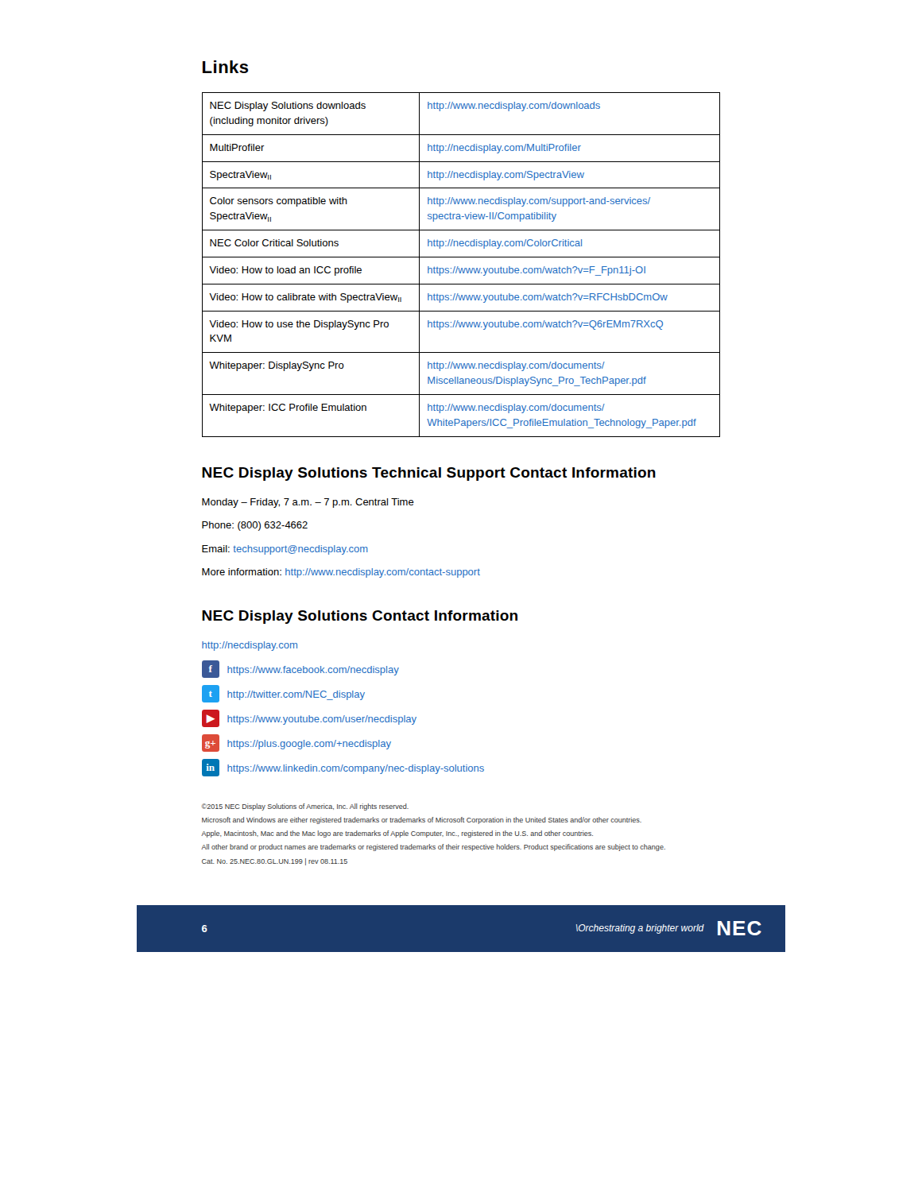Links
| NEC Display Solutions downloads (including monitor drivers) | http://www.necdisplay.com/downloads |
| MultiProfiler | http://necdisplay.com/MultiProfiler |
| SpectraView II | http://necdisplay.com/SpectraView |
| Color sensors compatible with SpectraView II | http://www.necdisplay.com/support-and-services/ spectra-view-II/Compatibility |
| NEC Color Critical Solutions | http://necdisplay.com/ColorCritical |
| Video: How to load an ICC profile | https://www.youtube.com/watch?v=F_Fpn11j-OI |
| Video: How to calibrate with SpectraView II | https://www.youtube.com/watch?v=RFCHsbDCmOw |
| Video: How to use the DisplaySync Pro KVM | https://www.youtube.com/watch?v=Q6rEMm7RXcQ |
| Whitepaper: DisplaySync Pro | http://www.necdisplay.com/documents/ Miscellaneous/DisplaySync_Pro_TechPaper.pdf |
| Whitepaper: ICC Profile Emulation | http://www.necdisplay.com/documents/ WhitePapers/ICC_ProfileEmulation_Technology_Paper.pdf |
NEC Display Solutions Technical Support Contact Information
Monday – Friday, 7 a.m. – 7 p.m. Central Time
Phone: (800) 632-4662
Email: techsupport@necdisplay.com
More information: http://www.necdisplay.com/contact-support
NEC Display Solutions Contact Information
http://necdisplay.com
fhttps://www.facebook.com/necdisplay
thttp://twitter.com/NEC_display
▶https://www.youtube.com/user/necdisplay
g+https://plus.google.com/+necdisplay
in https://www.linkedin.com/company/nec-display-solutions
©2015 NEC Display Solutions of America, Inc. All rights reserved.
Microsoft and Windows are either registered trademarks or trademarks of Microsoft Corporation in the United States and/or other countries.
Apple, Macintosh, Mac and the Mac logo are trademarks of Apple Computer, Inc., registered in the U.S. and other countries.
All other brand or product names are trademarks or registered trademarks of their respective holders. Product specifications are subject to change.
Cat. No. 25.NEC.80.GL.UN.199 | rev 08.11.15
6 \Orchestrating a brighter world NEC